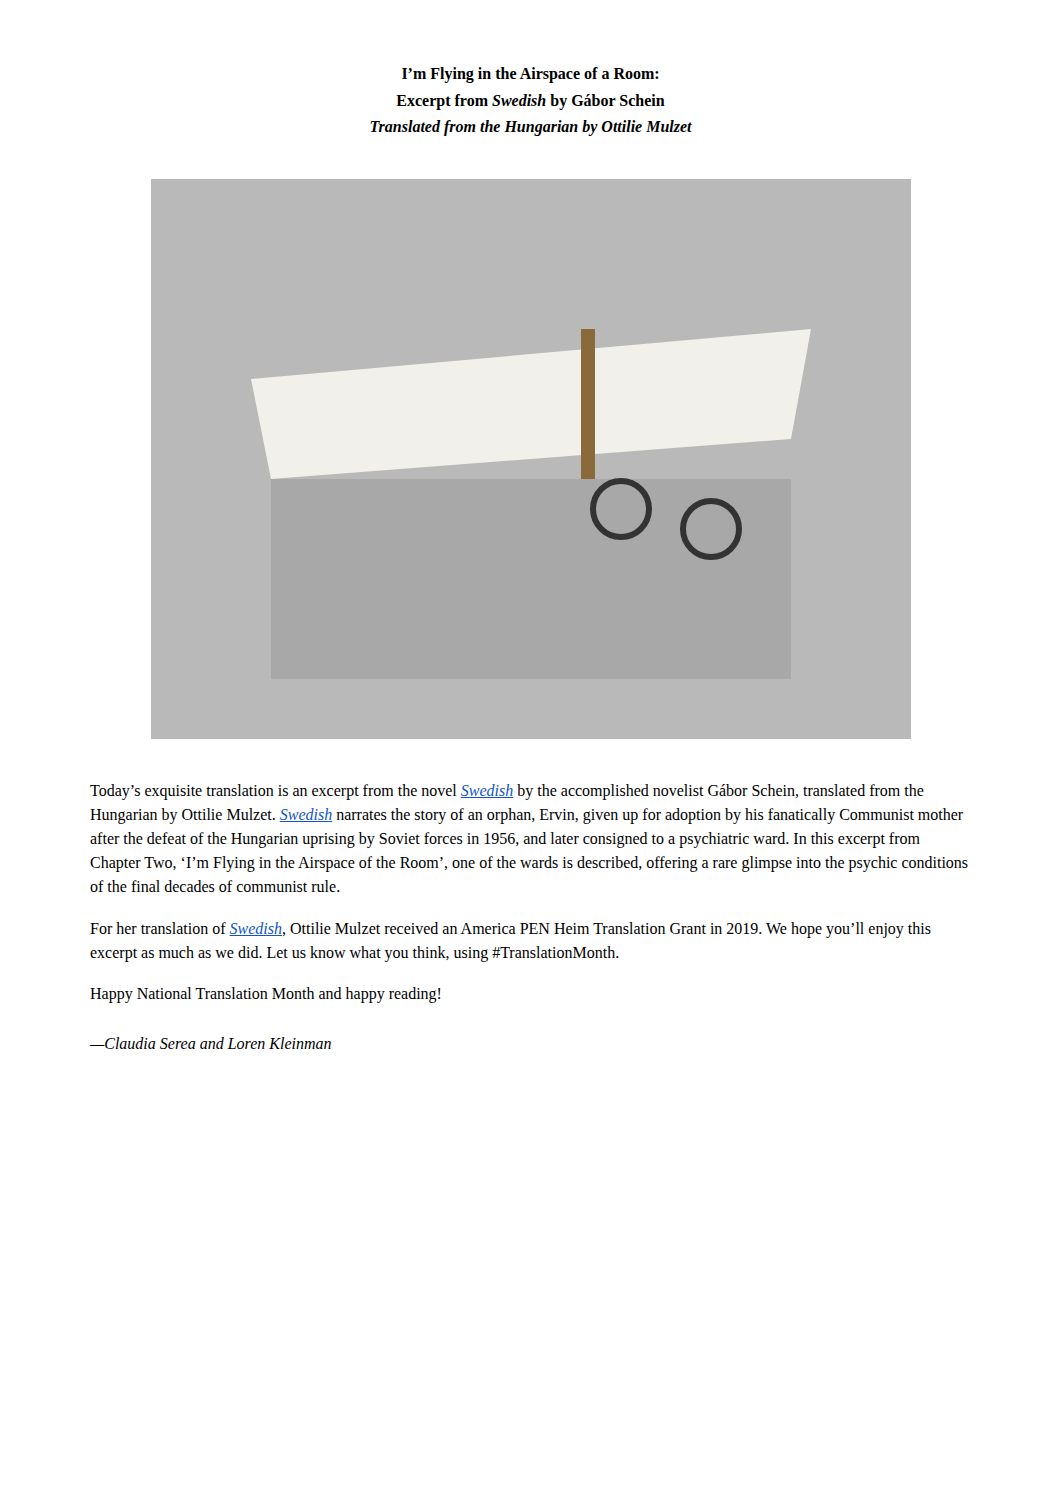I’m Flying in the Airspace of a Room: Excerpt from Swedish by Gábor Schein Translated from the Hungarian by Ottilie Mulzet
Today’s exquisite translation is an excerpt from the novel Swedish by the accomplished novelist Gábor Schein, translated from the Hungarian by Ottilie Mulzet. Swedish narrates the story of an orphan, Ervin, given up for adoption by his fanatically Communist mother after the defeat of the Hungarian uprising by Soviet forces in 1956, and later consigned to a psychiatric ward. In this excerpt from Chapter Two, ‘I’m Flying in the Airspace of the Room’, one of the wards is described, offering a rare glimpse into the psychic conditions of the final decades of communist rule.
For her translation of Swedish, Ottilie Mulzet received an America PEN Heim Translation Grant in 2019. We hope you’ll enjoy this excerpt as much as we did. Let us know what you think, using #TranslationMonth.
Happy National Translation Month and happy reading!
—Claudia Serea and Loren Kleinman